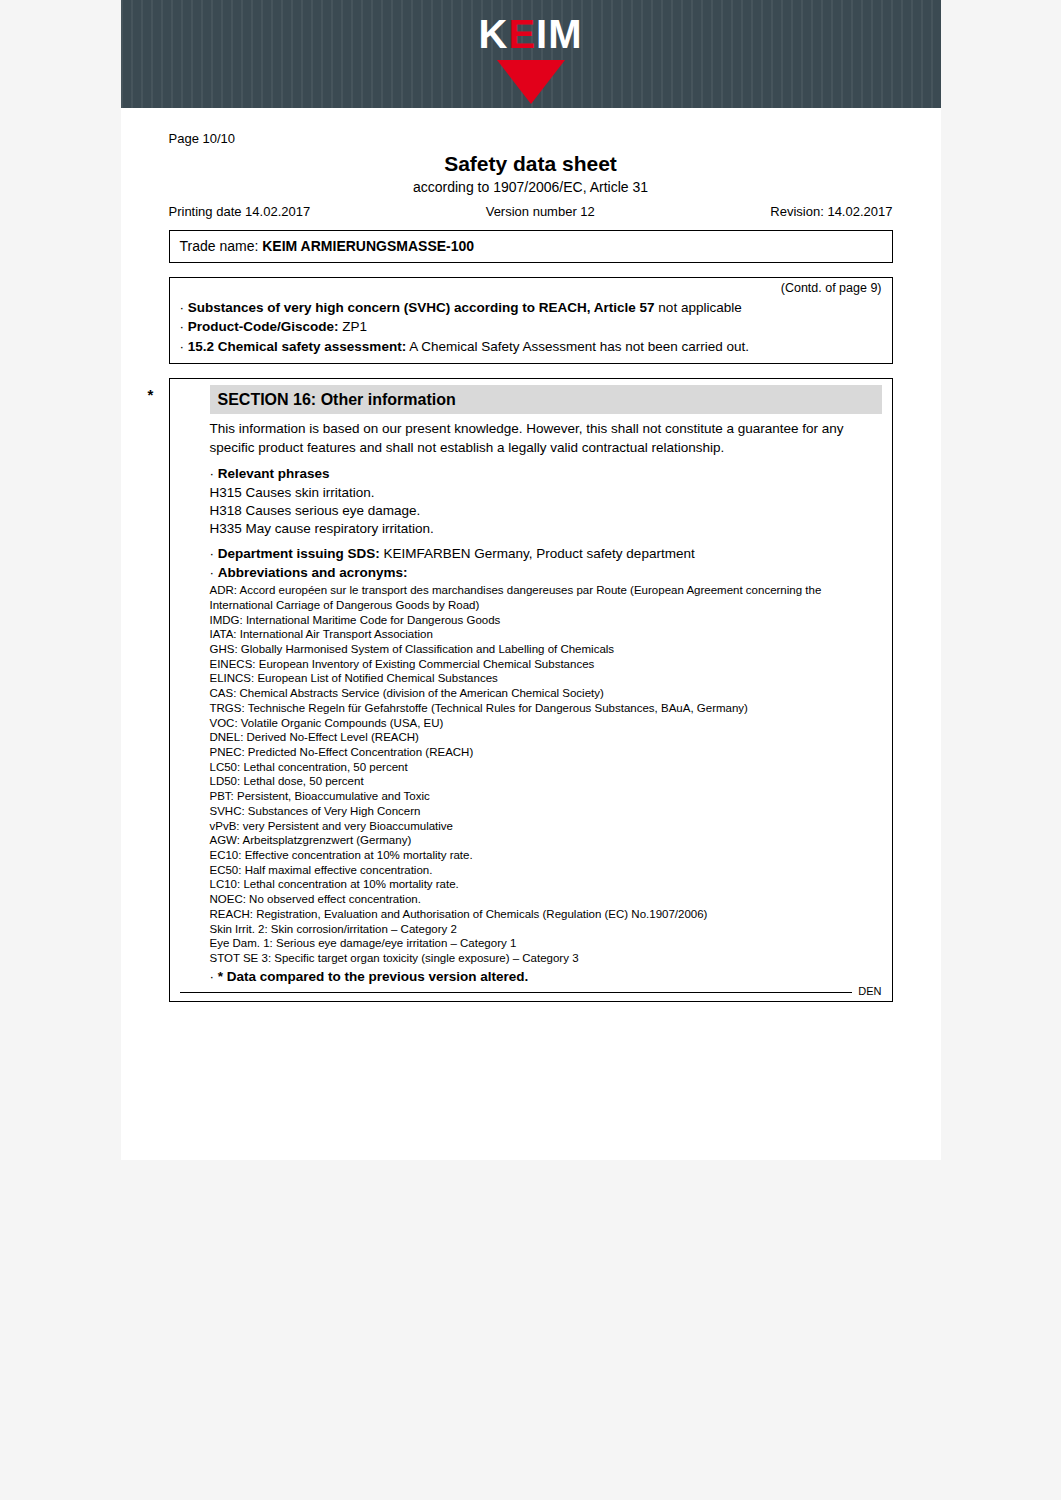KEIM
Page 10/10
Safety data sheet
according to 1907/2006/EC, Article 31
Printing date 14.02.2017 Version number 12 Revision: 14.02.2017
Trade name: KEIM ARMIERUNGSMASSE-100
(Contd. of page 9)
· Substances of very high concern (SVHC) according to REACH, Article 57 not applicable
· Product-Code/Giscode: ZP1
· 15.2 Chemical safety assessment: A Chemical Safety Assessment has not been carried out.
*
SECTION 16: Other information
This information is based on our present knowledge. However, this shall not constitute a guarantee for any specific product features and shall not establish a legally valid contractual relationship.
· Relevant phrases
H315 Causes skin irritation.
H318 Causes serious eye damage.
H335 May cause respiratory irritation.
· Department issuing SDS: KEIMFARBEN Germany, Product safety department
· Abbreviations and acronyms:
ADR: Accord européen sur le transport des marchandises dangereuses par Route (European Agreement concerning the International Carriage of Dangerous Goods by Road)
IMDG: International Maritime Code for Dangerous Goods
IATA: International Air Transport Association
GHS: Globally Harmonised System of Classification and Labelling of Chemicals
EINECS: European Inventory of Existing Commercial Chemical Substances
ELINCS: European List of Notified Chemical Substances
CAS: Chemical Abstracts Service (division of the American Chemical Society)
TRGS: Technische Regeln für Gefahrstoffe (Technical Rules for Dangerous Substances, BAuA, Germany)
VOC: Volatile Organic Compounds (USA, EU)
DNEL: Derived No-Effect Level (REACH)
PNEC: Predicted No-Effect Concentration (REACH)
LC50: Lethal concentration, 50 percent
LD50: Lethal dose, 50 percent
PBT: Persistent, Bioaccumulative and Toxic
SVHC: Substances of Very High Concern
vPvB: very Persistent and very Bioaccumulative
AGW: Arbeitsplatzgrenzwert (Germany)
EC10: Effective concentration at 10% mortality rate.
EC50: Half maximal effective concentration.
LC10: Lethal concentration at 10% mortality rate.
NOEC: No observed effect concentration.
REACH: Registration, Evaluation and Authorisation of Chemicals (Regulation (EC) No.1907/2006)
Skin Irrit. 2: Skin corrosion/irritation – Category 2
Eye Dam. 1: Serious eye damage/eye irritation – Category 1
STOT SE 3: Specific target organ toxicity (single exposure) – Category 3
· * Data compared to the previous version altered.
DEN